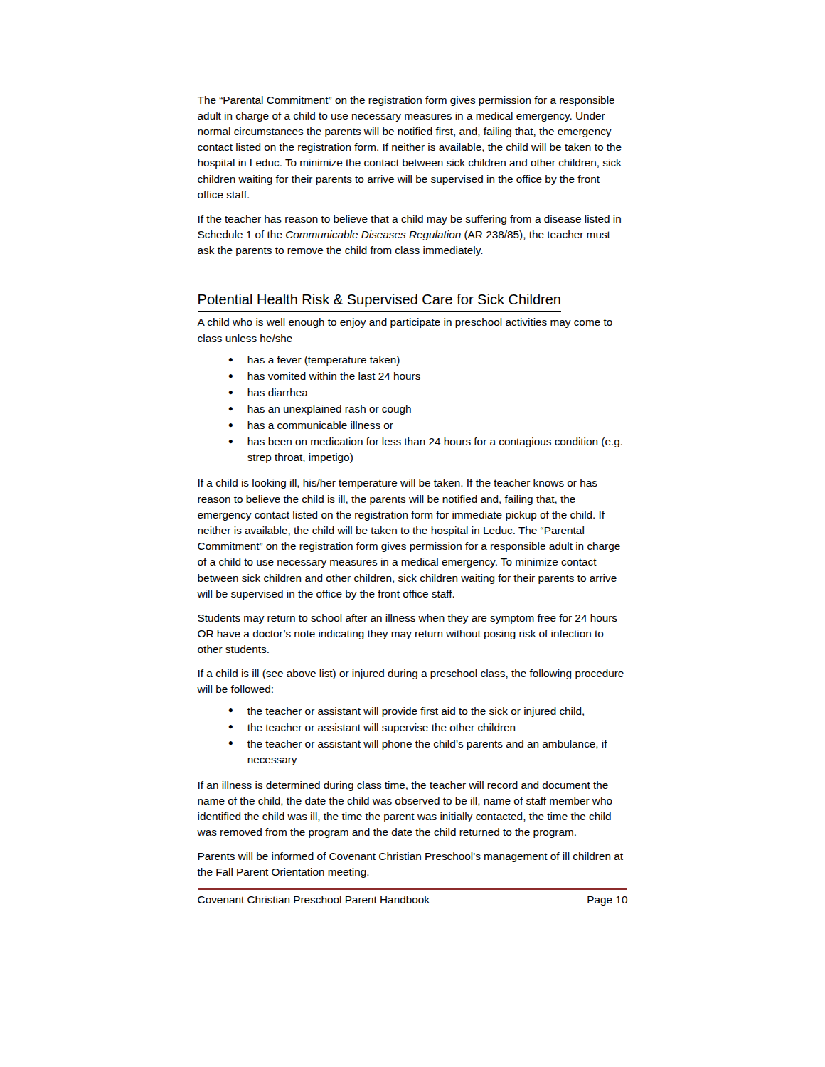The “Parental Commitment” on the registration form gives permission for a responsible adult in charge of a child to use necessary measures in a medical emergency. Under normal circumstances the parents will be notified first, and, failing that, the emergency contact listed on the registration form. If neither is available, the child will be taken to the hospital in Leduc. To minimize the contact between sick children and other children, sick children waiting for their parents to arrive will be supervised in the office by the front office staff.
If the teacher has reason to believe that a child may be suffering from a disease listed in Schedule 1 of the Communicable Diseases Regulation (AR 238/85), the teacher must ask the parents to remove the child from class immediately.
Potential Health Risk & Supervised Care for Sick Children
A child who is well enough to enjoy and participate in preschool activities may come to class unless he/she
has a fever (temperature taken)
has vomited within the last 24 hours
has diarrhea
has an unexplained rash or cough
has a communicable illness or
has been on medication for less than 24 hours for a contagious condition (e.g. strep throat, impetigo)
If a child is looking ill, his/her temperature will be taken. If the teacher knows or has reason to believe the child is ill, the parents will be notified and, failing that, the emergency contact listed on the registration form for immediate pickup of the child. If neither is available, the child will be taken to the hospital in Leduc. The “Parental Commitment” on the registration form gives permission for a responsible adult in charge of a child to use necessary measures in a medical emergency. To minimize contact between sick children and other children, sick children waiting for their parents to arrive will be supervised in the office by the front office staff.
Students may return to school after an illness when they are symptom free for 24 hours OR have a doctor’s note indicating they may return without posing risk of infection to other students.
If a child is ill (see above list) or injured during a preschool class, the following procedure will be followed:
the teacher or assistant will provide first aid to the sick or injured child,
the teacher or assistant will supervise the other children
the teacher or assistant will phone the child’s parents and an ambulance, if necessary
If an illness is determined during class time, the teacher will record and document the name of the child, the date the child was observed to be ill, name of staff member who identified the child was ill, the time the parent was initially contacted, the time the child was removed from the program and the date the child returned to the program.
Parents will be informed of Covenant Christian Preschool's management of ill children at the Fall Parent Orientation meeting.
Covenant Christian Preschool Parent Handbook Page 10